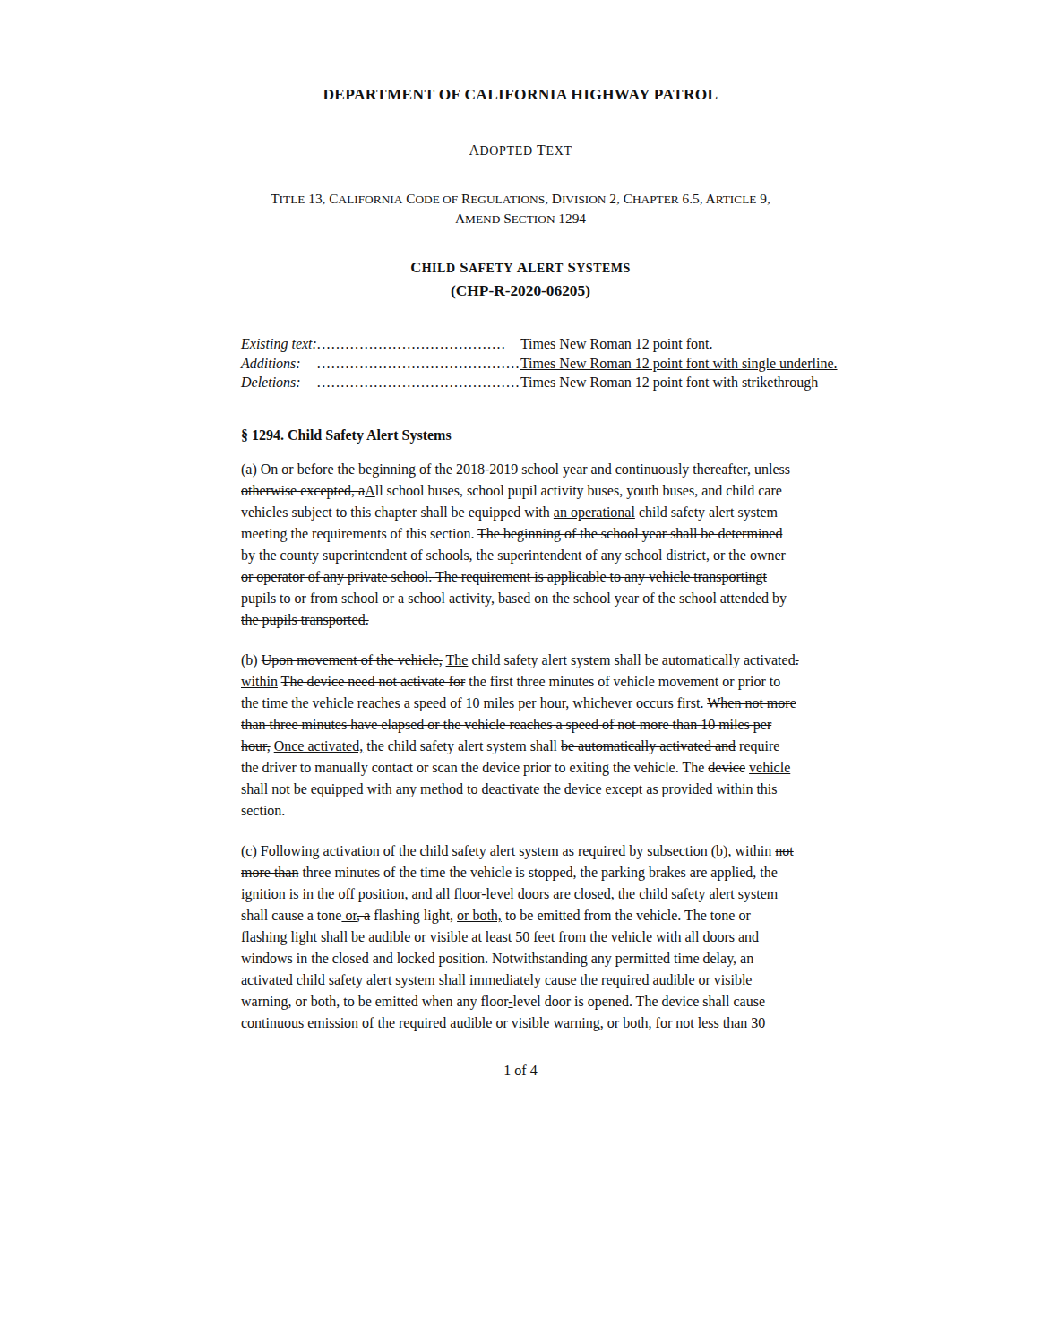DEPARTMENT OF CALIFORNIA HIGHWAY PATROL
ADOPTED TEXT
TITLE 13, CALIFORNIA CODE OF REGULATIONS, DIVISION 2, CHAPTER 6.5, ARTICLE 9,
AMEND SECTION 1294
CHILD SAFETY ALERT SYSTEMS
(CHP-R-2020-06205)
| Existing text: | ........................................ | Times New Roman 12 point font. |
| Additions: | ........................................... | Times New Roman 12 point font with single underline. |
| Deletions: | ........................................... | Times New Roman 12 point font with strikethrough |
§ 1294. Child Safety Alert Systems
(a) On or before the beginning of the 2018-2019 school year and continuously thereafter, unless otherwise excepted, a All school buses, school pupil activity buses, youth buses, and child care vehicles subject to this chapter shall be equipped with an operational child safety alert system meeting the requirements of this section. The beginning of the school year shall be determined by the county superintendent of schools, the superintendent of any school district, or the owner or operator of any private school. The requirement is applicable to any vehicle transportingt pupils to or from school or a school activity, based on the school year of the school attended by the pupils transported.
(b) Upon movement of the vehicle, The child safety alert system shall be automatically activated. within The device need not activate for the first three minutes of vehicle movement or prior to the time the vehicle reaches a speed of 10 miles per hour, whichever occurs first. When not more than three minutes have elapsed or the vehicle reaches a speed of not more than 10 miles per hour, Once activated, the child safety alert system shall be automatically activated and require the driver to manually contact or scan the device prior to exiting the vehicle. The device vehicle shall not be equipped with any method to deactivate the device except as provided within this section.
(c) Following activation of the child safety alert system as required by subsection (b), within not more than three minutes of the time the vehicle is stopped, the parking brakes are applied, the ignition is in the off position, and all floor-level doors are closed, the child safety alert system shall cause a tone or, a flashing light, or both, to be emitted from the vehicle. The tone or flashing light shall be audible or visible at least 50 feet from the vehicle with all doors and windows in the closed and locked position. Notwithstanding any permitted time delay, an activated child safety alert system shall immediately cause the required audible or visible warning, or both, to be emitted when any floor-level door is opened. The device shall cause continuous emission of the required audible or visible warning, or both, for not less than 30
1 of 4